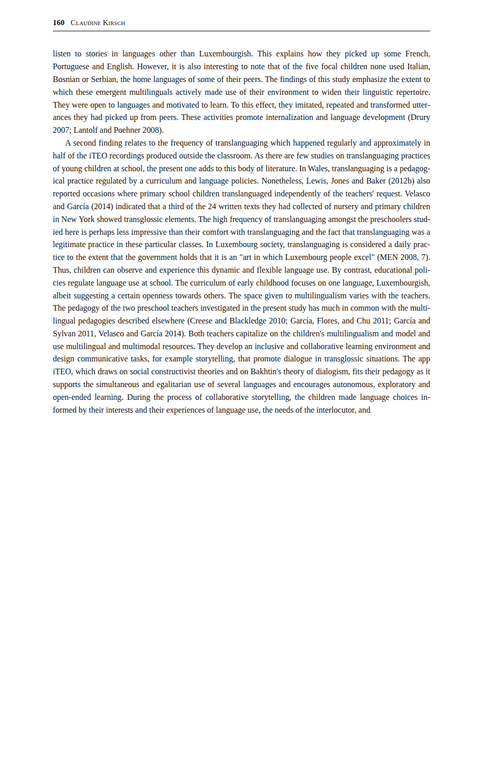160 Claudine Kirsch
listen to stories in languages other than Luxembourgish. This explains how they picked up some French, Portuguese and English. However, it is also interesting to note that of the five focal children none used Italian, Bosnian or Serbian, the home languages of some of their peers. The findings of this study emphasize the extent to which these emergent multilinguals actively made use of their environment to widen their linguistic repertoire. They were open to languages and motivated to learn. To this effect, they imitated, repeated and transformed utterances they had picked up from peers. These activities promote internalization and language development (Drury 2007; Lantolf and Poehner 2008).
A second finding relates to the frequency of translanguaging which happened regularly and approximately in half of the iTEO recordings produced outside the classroom. As there are few studies on translanguaging practices of young children at school, the present one adds to this body of literature. In Wales, translanguaging is a pedagogical practice regulated by a curriculum and language policies. Nonetheless, Lewis, Jones and Baker (2012b) also reported occasions where primary school children translanguaged independently of the teachers' request. Velasco and García (2014) indicated that a third of the 24 written texts they had collected of nursery and primary children in New York showed transglossic elements. The high frequency of translanguaging amongst the preschoolers studied here is perhaps less impressive than their comfort with translanguaging and the fact that translanguaging was a legitimate practice in these particular classes. In Luxembourg society, translanguaging is considered a daily practice to the extent that the government holds that it is an "art in which Luxembourg people excel" (MEN 2008, 7). Thus, children can observe and experience this dynamic and flexible language use. By contrast, educational policies regulate language use at school. The curriculum of early childhood focuses on one language, Luxembourgish, albeit suggesting a certain openness towards others. The space given to multilingualism varies with the teachers. The pedagogy of the two preschool teachers investigated in the present study has much in common with the multilingual pedagogies described elsewhere (Creese and Blackledge 2010; García, Flores, and Chu 2011; García and Sylvan 2011, Velasco and García 2014). Both teachers capitalize on the children's multilingualism and model and use multilingual and multimodal resources. They develop an inclusive and collaborative learning environment and design communicative tasks, for example storytelling, that promote dialogue in transglossic situations. The app iTEO, which draws on social constructivist theories and on Bakhtin's theory of dialogism, fits their pedagogy as it supports the simultaneous and egalitarian use of several languages and encourages autonomous, exploratory and open-ended learning. During the process of collaborative storytelling, the children made language choices informed by their interests and their experiences of language use, the needs of the interlocutor, and